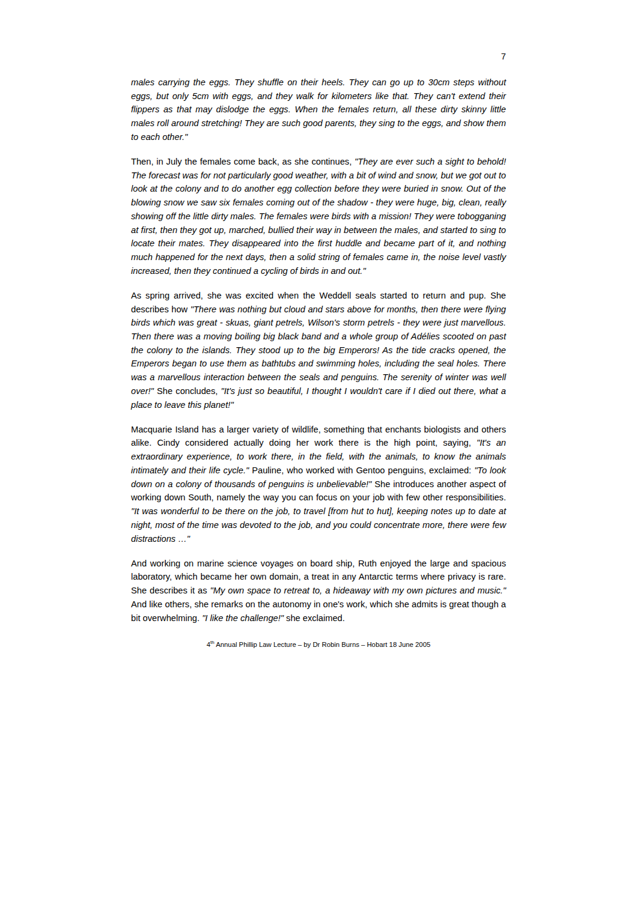7
males carrying the eggs. They shuffle on their heels. They can go up to 30cm steps without eggs, but only 5cm with eggs, and they walk for kilometers like that. They can't extend their flippers as that may dislodge the eggs. When the females return, all these dirty skinny little males roll around stretching! They are such good parents, they sing to the eggs, and show them to each other."
Then, in July the females come back, as she continues, "They are ever such a sight to behold! The forecast was for not particularly good weather, with a bit of wind and snow, but we got out to look at the colony and to do another egg collection before they were buried in snow. Out of the blowing snow we saw six females coming out of the shadow - they were huge, big, clean, really showing off the little dirty males. The females were birds with a mission! They were tobogganing at first, then they got up, marched, bullied their way in between the males, and started to sing to locate their mates. They disappeared into the first huddle and became part of it, and nothing much happened for the next days, then a solid string of females came in, the noise level vastly increased, then they continued a cycling of birds in and out."
As spring arrived, she was excited when the Weddell seals started to return and pup. She describes how "There was nothing but cloud and stars above for months, then there were flying birds which was great - skuas, giant petrels, Wilson's storm petrels - they were just marvellous. Then there was a moving boiling big black band and a whole group of Adélies scooted on past the colony to the islands. They stood up to the big Emperors! As the tide cracks opened, the Emperors began to use them as bathtubs and swimming holes, including the seal holes. There was a marvellous interaction between the seals and penguins. The serenity of winter was well over!" She concludes, "It's just so beautiful, I thought I wouldn't care if I died out there, what a place to leave this planet!"
Macquarie Island has a larger variety of wildlife, something that enchants biologists and others alike. Cindy considered actually doing her work there is the high point, saying, "It's an extraordinary experience, to work there, in the field, with the animals, to know the animals intimately and their life cycle." Pauline, who worked with Gentoo penguins, exclaimed: "To look down on a colony of thousands of penguins is unbelievable!" She introduces another aspect of working down South, namely the way you can focus on your job with few other responsibilities. "It was wonderful to be there on the job, to travel [from hut to hut], keeping notes up to date at night, most of the time was devoted to the job, and you could concentrate more, there were few distractions …"
And working on marine science voyages on board ship, Ruth enjoyed the large and spacious laboratory, which became her own domain, a treat in any Antarctic terms where privacy is rare. She describes it as "My own space to retreat to, a hideaway with my own pictures and music." And like others, she remarks on the autonomy in one's work, which she admits is great though a bit overwhelming. "I like the challenge!" she exclaimed.
4th Annual Phillip Law Lecture – by Dr Robin Burns – Hobart 18 June 2005